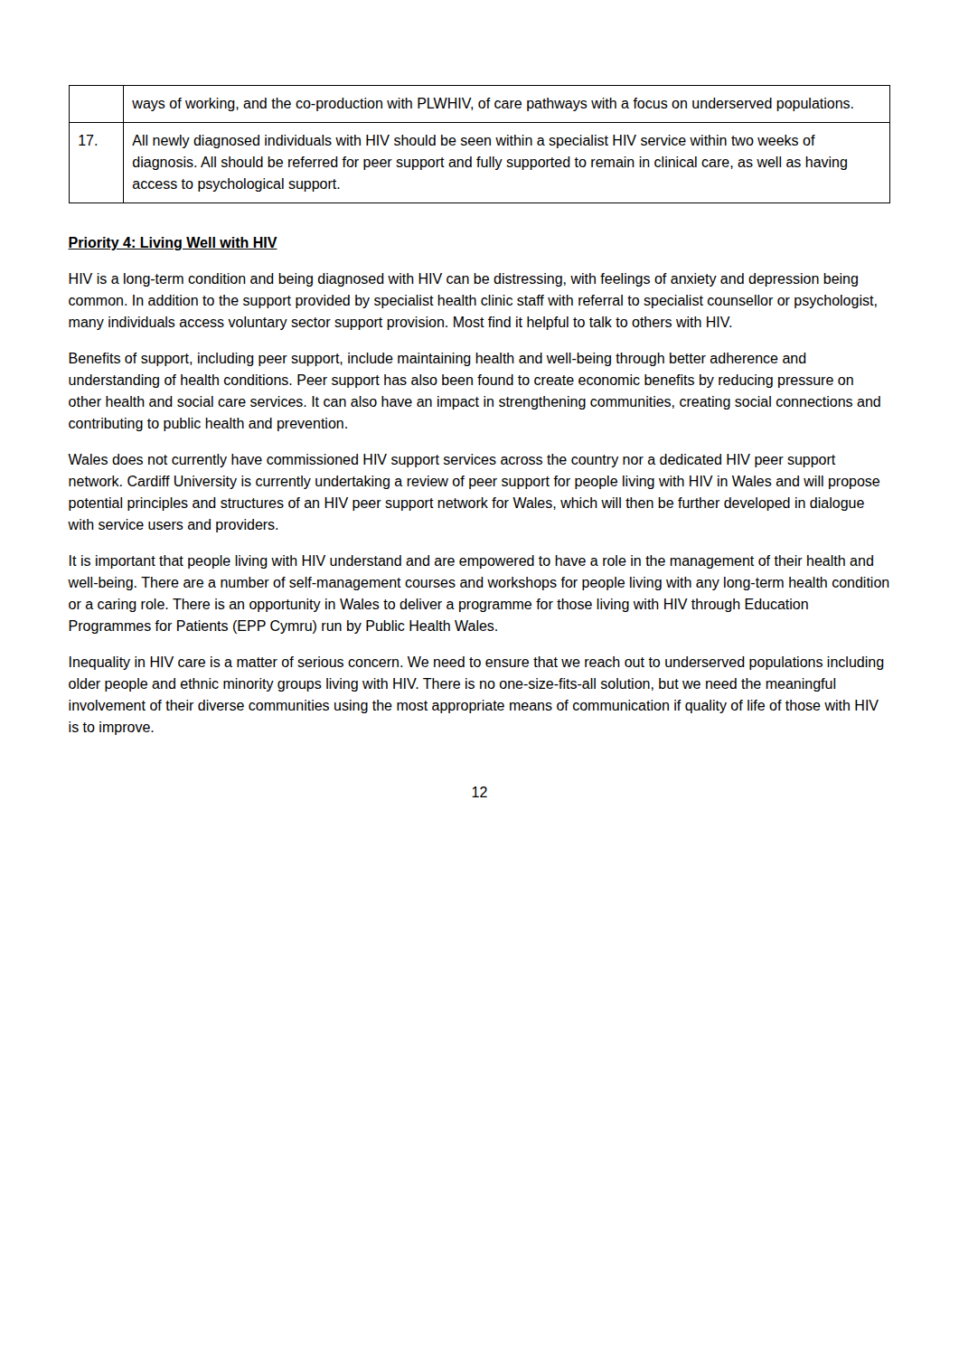| | ways of working, and the co-production with PLWHIV, of care pathways with a focus on underserved populations. |
| 17. | All newly diagnosed individuals with HIV should be seen within a specialist HIV service within two weeks of diagnosis. All should be referred for peer support and fully supported to remain in clinical care, as well as having access to psychological support. |
Priority 4: Living Well with HIV
HIV is a long-term condition and being diagnosed with HIV can be distressing, with feelings of anxiety and depression being common. In addition to the support provided by specialist health clinic staff with referral to specialist counsellor or psychologist, many individuals access voluntary sector support provision. Most find it helpful to talk to others with HIV.
Benefits of support, including peer support, include maintaining health and well-being through better adherence and understanding of health conditions. Peer support has also been found to create economic benefits by reducing pressure on other health and social care services. It can also have an impact in strengthening communities, creating social connections and contributing to public health and prevention.
Wales does not currently have commissioned HIV support services across the country nor a dedicated HIV peer support network. Cardiff University is currently undertaking a review of peer support for people living with HIV in Wales and will propose potential principles and structures of an HIV peer support network for Wales, which will then be further developed in dialogue with service users and providers.
It is important that people living with HIV understand and are empowered to have a role in the management of their health and well-being. There are a number of self-management courses and workshops for people living with any long-term health condition or a caring role. There is an opportunity in Wales to deliver a programme for those living with HIV through Education Programmes for Patients (EPP Cymru) run by Public Health Wales.
Inequality in HIV care is a matter of serious concern. We need to ensure that we reach out to underserved populations including older people and ethnic minority groups living with HIV. There is no one-size-fits-all solution, but we need the meaningful involvement of their diverse communities using the most appropriate means of communication if quality of life of those with HIV is to improve.
12